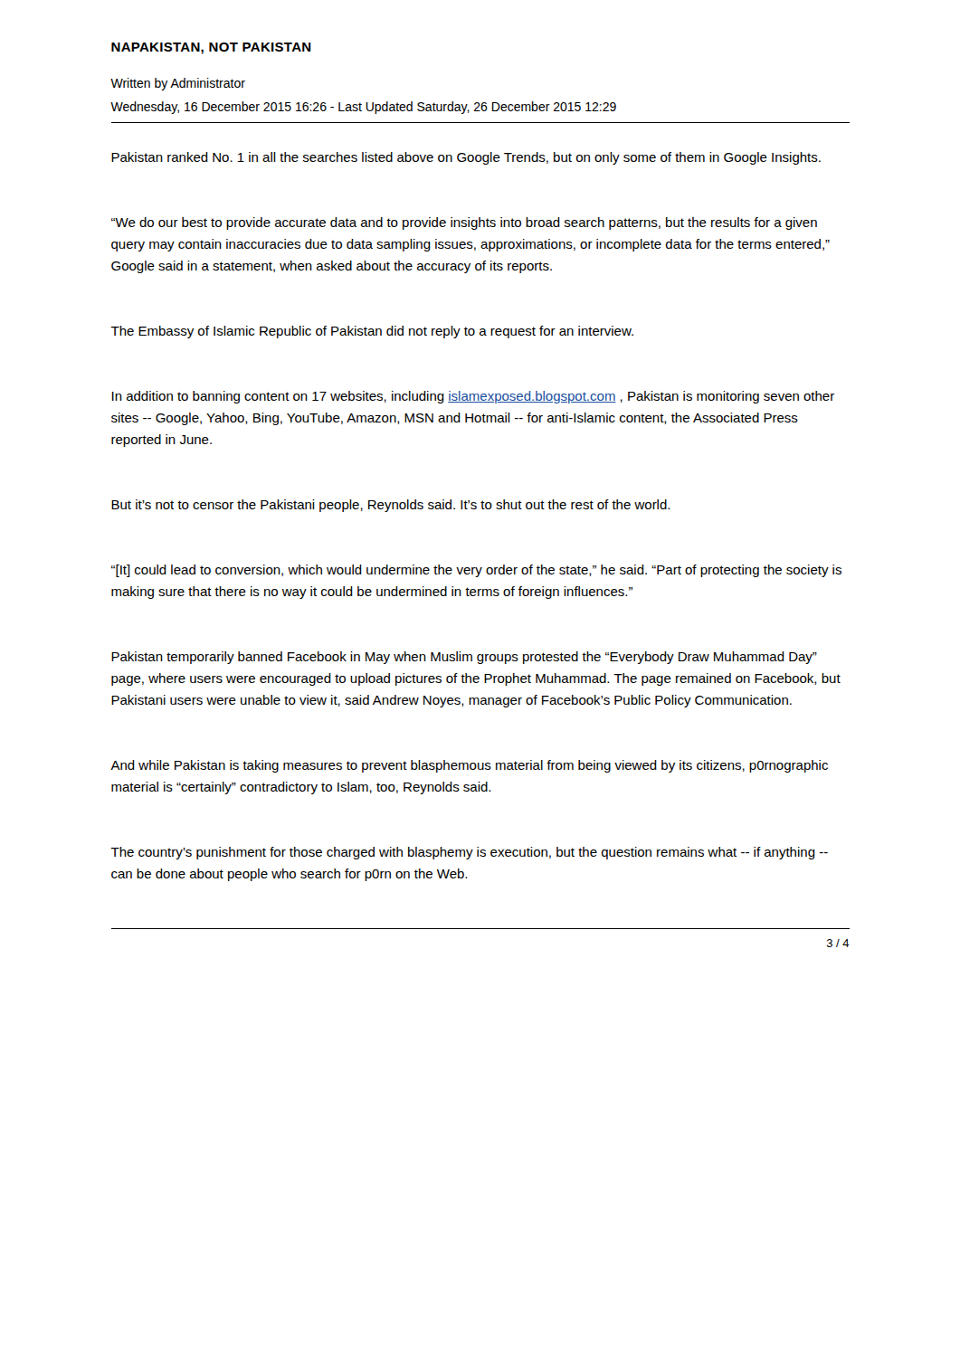NAPAKISTAN, NOT PAKISTAN
Written by Administrator
Wednesday, 16 December 2015 16:26 - Last Updated Saturday, 26 December 2015 12:29
Pakistan ranked No. 1 in all the searches listed above on Google Trends, but on only some of them in Google Insights.
“We do our best to provide accurate data and to provide insights into broad search patterns, but the results for a given query may contain inaccuracies due to data sampling issues, approximations, or incomplete data for the terms entered,” Google said in a statement, when asked about the accuracy of its reports.
The Embassy of Islamic Republic of Pakistan did not reply to a request for an interview.
In addition to banning content on 17 websites, including islamexposed.blogspot.com , Pakistan is monitoring seven other sites -- Google, Yahoo, Bing, YouTube, Amazon, MSN and Hotmail -- for anti-Islamic content, the Associated Press reported in June.
But it’s not to censor the Pakistani people, Reynolds said. It’s to shut out the rest of the world.
“[It] could lead to conversion, which would undermine the very order of the state,” he said. “Part of protecting the society is making sure that there is no way it could be undermined in terms of foreign influences.”
Pakistan temporarily banned Facebook in May when Muslim groups protested the “Everybody Draw Muhammad Day” page, where users were encouraged to upload pictures of the Prophet Muhammad. The page remained on Facebook, but Pakistani users were unable to view it, said Andrew Noyes, manager of Facebook’s Public Policy Communication.
And while Pakistan is taking measures to prevent blasphemous material from being viewed by its citizens, p0rnographic material is “certainly” contradictory to Islam, too, Reynolds said.
The country’s punishment for those charged with blasphemy is execution, but the question remains what -- if anything -- can be done about people who search for p0rn on the Web.
3 / 4